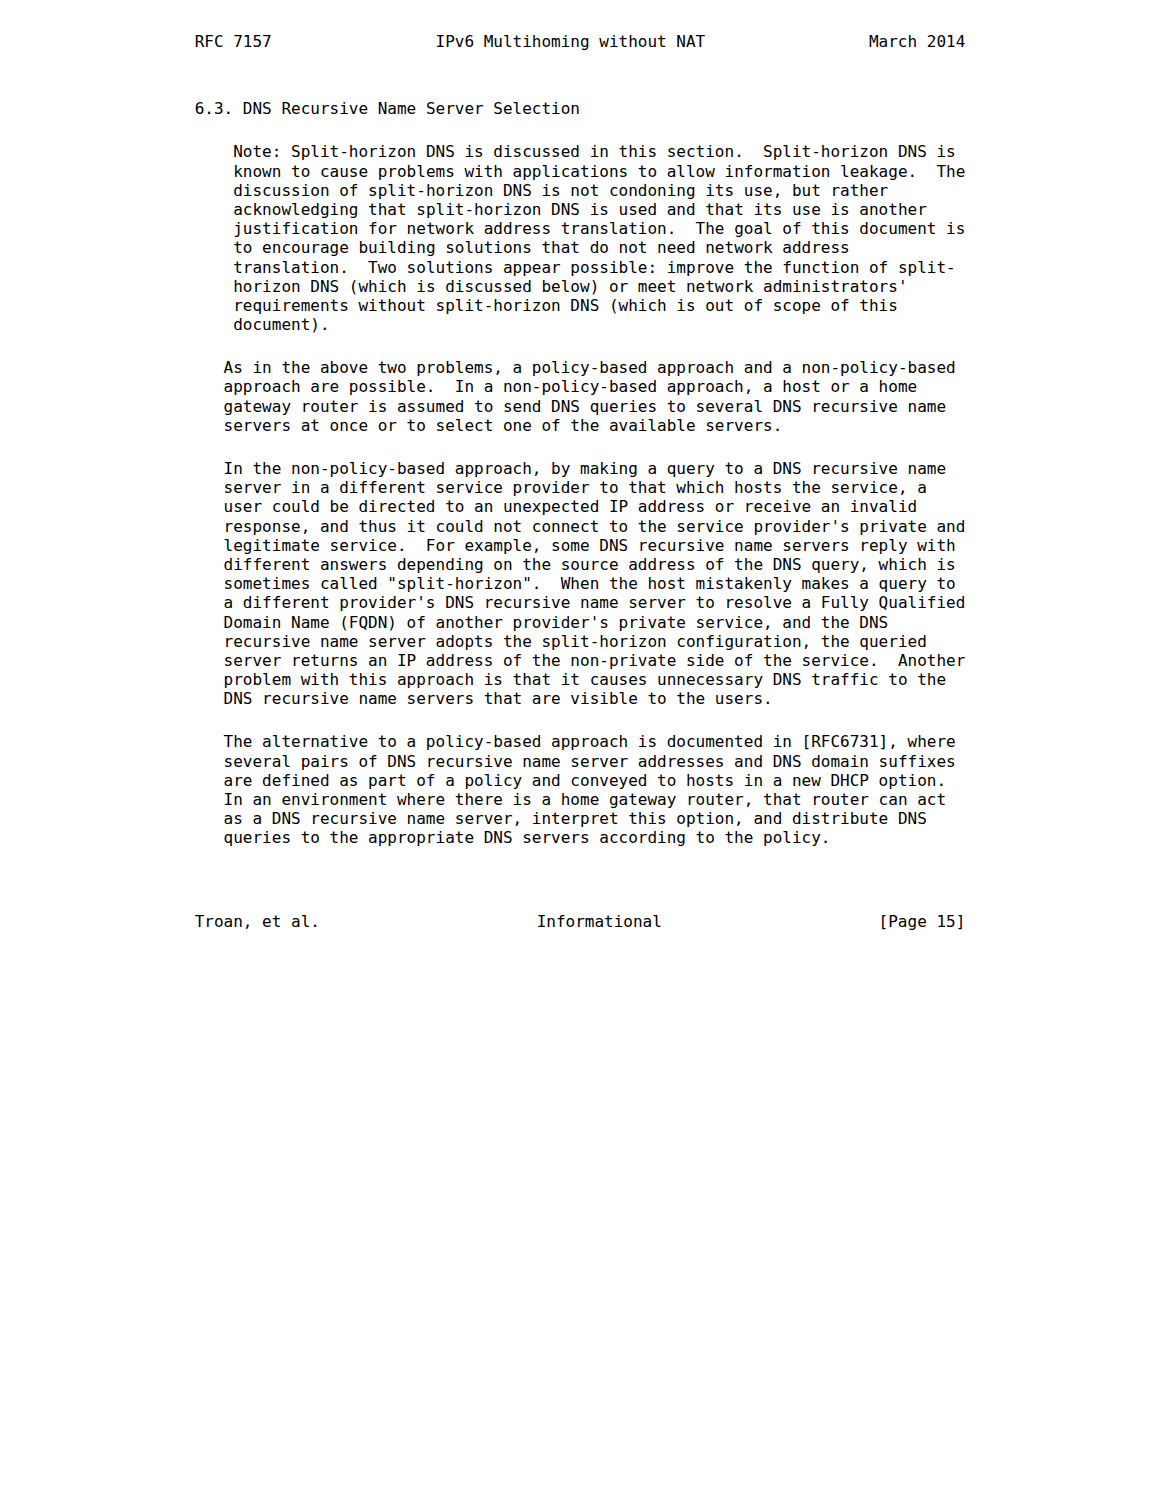RFC 7157 IPv6 Multihoming without NAT March 2014
6.3. DNS Recursive Name Server Selection
Note: Split-horizon DNS is discussed in this section. Split-horizon DNS is known to cause problems with applications to allow information leakage. The discussion of split-horizon DNS is not condoning its use, but rather acknowledging that split-horizon DNS is used and that its use is another justification for network address translation. The goal of this document is to encourage building solutions that do not need network address translation. Two solutions appear possible: improve the function of split-horizon DNS (which is discussed below) or meet network administrators' requirements without split-horizon DNS (which is out of scope of this document).
As in the above two problems, a policy-based approach and a non-policy-based approach are possible. In a non-policy-based approach, a host or a home gateway router is assumed to send DNS queries to several DNS recursive name servers at once or to select one of the available servers.
In the non-policy-based approach, by making a query to a DNS recursive name server in a different service provider to that which hosts the service, a user could be directed to an unexpected IP address or receive an invalid response, and thus it could not connect to the service provider's private and legitimate service. For example, some DNS recursive name servers reply with different answers depending on the source address of the DNS query, which is sometimes called "split-horizon". When the host mistakenly makes a query to a different provider's DNS recursive name server to resolve a Fully Qualified Domain Name (FQDN) of another provider's private service, and the DNS recursive name server adopts the split-horizon configuration, the queried server returns an IP address of the non-private side of the service. Another problem with this approach is that it causes unnecessary DNS traffic to the DNS recursive name servers that are visible to the users.
The alternative to a policy-based approach is documented in [RFC6731], where several pairs of DNS recursive name server addresses and DNS domain suffixes are defined as part of a policy and conveyed to hosts in a new DHCP option. In an environment where there is a home gateway router, that router can act as a DNS recursive name server, interpret this option, and distribute DNS queries to the appropriate DNS servers according to the policy.
Troan, et al. Informational [Page 15]